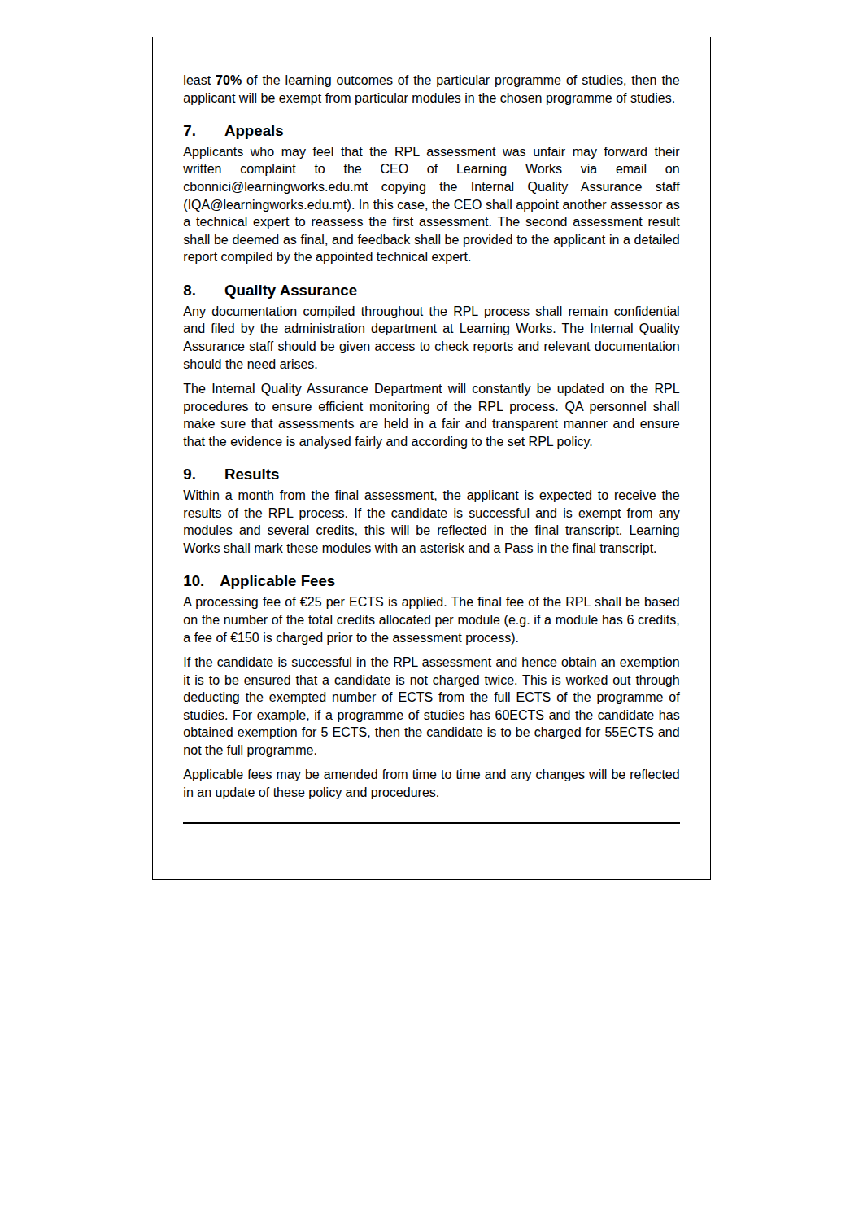least 70% of the learning outcomes of the particular programme of studies, then the applicant will be exempt from particular modules in the chosen programme of studies.
7. Appeals
Applicants who may feel that the RPL assessment was unfair may forward their written complaint to the CEO of Learning Works via email on cbonnici@learningworks.edu.mt copying the Internal Quality Assurance staff (IQA@learningworks.edu.mt). In this case, the CEO shall appoint another assessor as a technical expert to reassess the first assessment. The second assessment result shall be deemed as final, and feedback shall be provided to the applicant in a detailed report compiled by the appointed technical expert.
8. Quality Assurance
Any documentation compiled throughout the RPL process shall remain confidential and filed by the administration department at Learning Works. The Internal Quality Assurance staff should be given access to check reports and relevant documentation should the need arises.
The Internal Quality Assurance Department will constantly be updated on the RPL procedures to ensure efficient monitoring of the RPL process. QA personnel shall make sure that assessments are held in a fair and transparent manner and ensure that the evidence is analysed fairly and according to the set RPL policy.
9. Results
Within a month from the final assessment, the applicant is expected to receive the results of the RPL process. If the candidate is successful and is exempt from any modules and several credits, this will be reflected in the final transcript. Learning Works shall mark these modules with an asterisk and a Pass in the final transcript.
10. Applicable Fees
A processing fee of €25 per ECTS is applied. The final fee of the RPL shall be based on the number of the total credits allocated per module (e.g. if a module has 6 credits, a fee of €150 is charged prior to the assessment process).
If the candidate is successful in the RPL assessment and hence obtain an exemption it is to be ensured that a candidate is not charged twice. This is worked out through deducting the exempted number of ECTS from the full ECTS of the programme of studies. For example, if a programme of studies has 60ECTS and the candidate has obtained exemption for 5 ECTS, then the candidate is to be charged for 55ECTS and not the full programme.
Applicable fees may be amended from time to time and any changes will be reflected in an update of these policy and procedures.